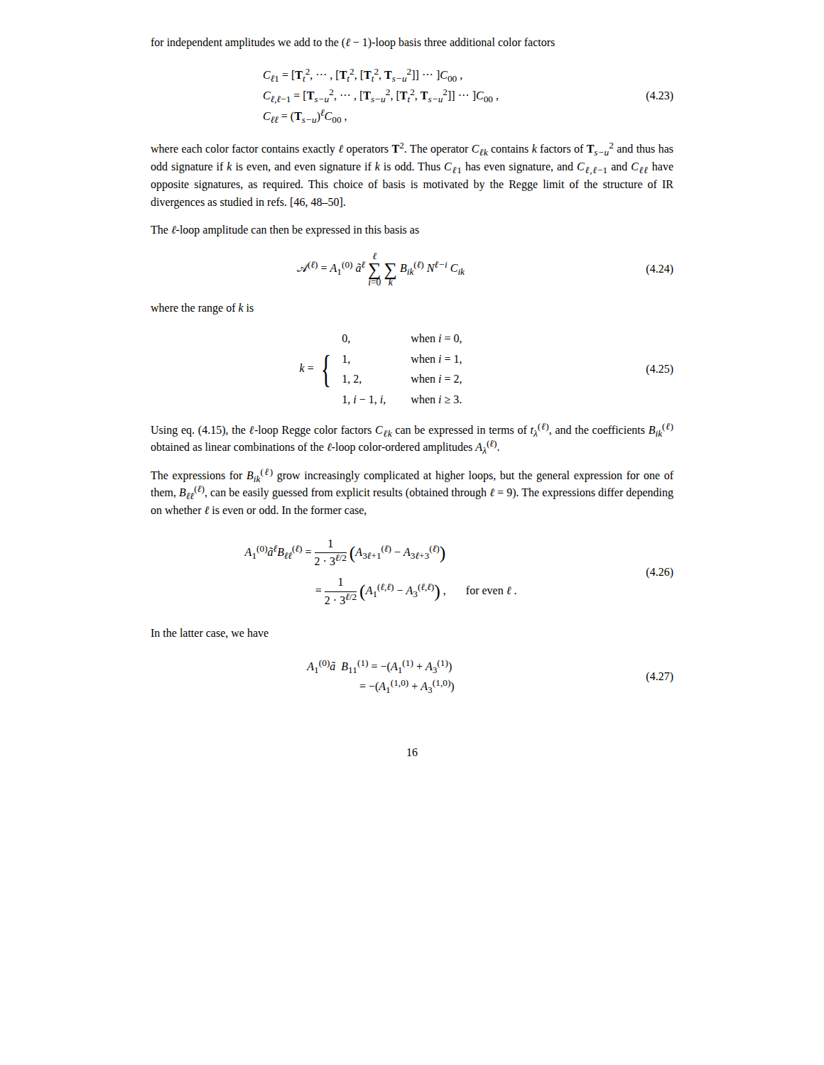for independent amplitudes we add to the (ℓ − 1)-loop basis three additional color factors
Cℓ1 = [Tt2, ··· , [Tt2, [Tt2, Ts−u2]] ··· ]C00 ,
Cℓ,ℓ−1 = [Ts−u2, ··· , [Ts−u2, [Tt2, Ts−u2]] ··· ]C00 ,
Cℓℓ = (Ts−u)ℓC00 ,
(4.23)
where each color factor contains exactly ℓ operators T2. The operator Cℓk contains k factors of Ts−u2 and thus has odd signature if k is even, and even signature if k is odd. Thus Cℓ1 has even signature, and Cℓ,ℓ−1 and Cℓℓ have opposite signatures, as required. This choice of basis is motivated by the Regge limit of the structure of IR divergences as studied in refs. [46, 48–50].
The ℓ-loop amplitude can then be expressed in this basis as
𝒜(ℓ) = A1(0) ãℓ
ℓ
∑
i=0
∑
k
Bik(ℓ) Nℓ−i Cik
(4.24)
where the range of k is
k = { 0, when i = 0, 1, when i = 1, 1, 2, when i = 2, 1, i − 1, i, when i ≥ 3.
(4.25)
Using eq. (4.15), the ℓ-loop Regge color factors Cℓk can be expressed in terms of tλ(ℓ), and the coefficients Bik(ℓ) obtained as linear combinations of the ℓ-loop color-ordered amplitudes Aλ(ℓ).
The expressions for Bik(ℓ) grow increasingly complicated at higher loops, but the general expression for one of them, Bℓℓ(ℓ), can be easily guessed from explicit results (obtained through ℓ = 9). The expressions differ depending on whether ℓ is even or odd. In the former case,
A1(0)ãℓBℓℓ(ℓ) =
1
2 · 3ℓ/2
(A3ℓ+1(ℓ) − A3ℓ+3(ℓ))
=
1
2 · 3ℓ/2
(A1(ℓ,ℓ) − A3(ℓ,ℓ)) , for even ℓ .
(4.26)
In the latter case, we have
A1(0)ã B11(1) = −(A1(1) + A3(1))
= −(A1(1,0) + A3(1,0))
(4.27)
16